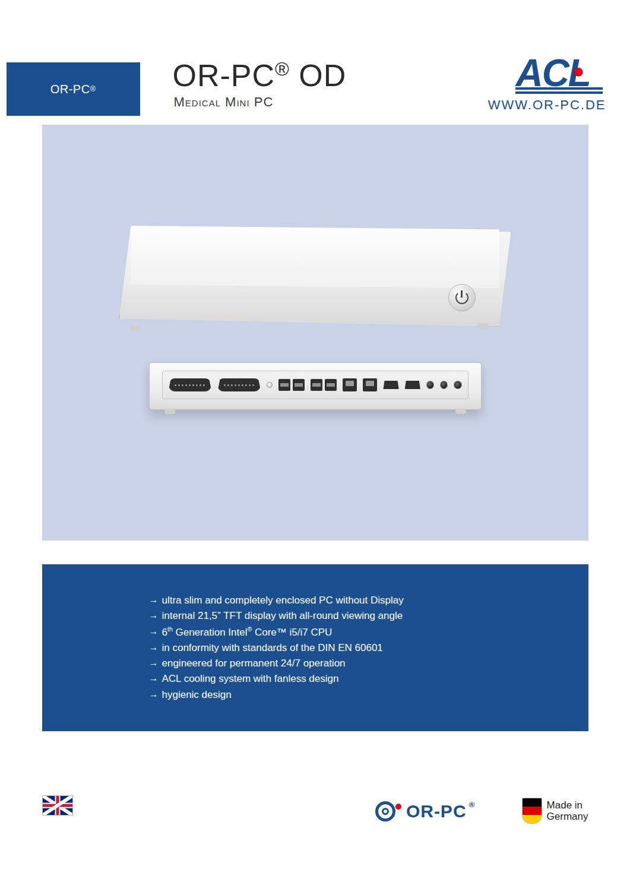OR-PC®
OR-PC® OD
Medical Mini PC
ACL●
WWW.OR-PC.DE
ultra slim and completely enclosed PC without Display
internal 21,5” TFT display with all‑round viewing angle
6th Generation Intel® Core™ i5/i7 CPU
in conformity with standards of the DIN EN 60601
engineered for permanent 24/7 operation
ACL cooling system with fanless design
hygienic design
OR‑PC®
Made in
Germany